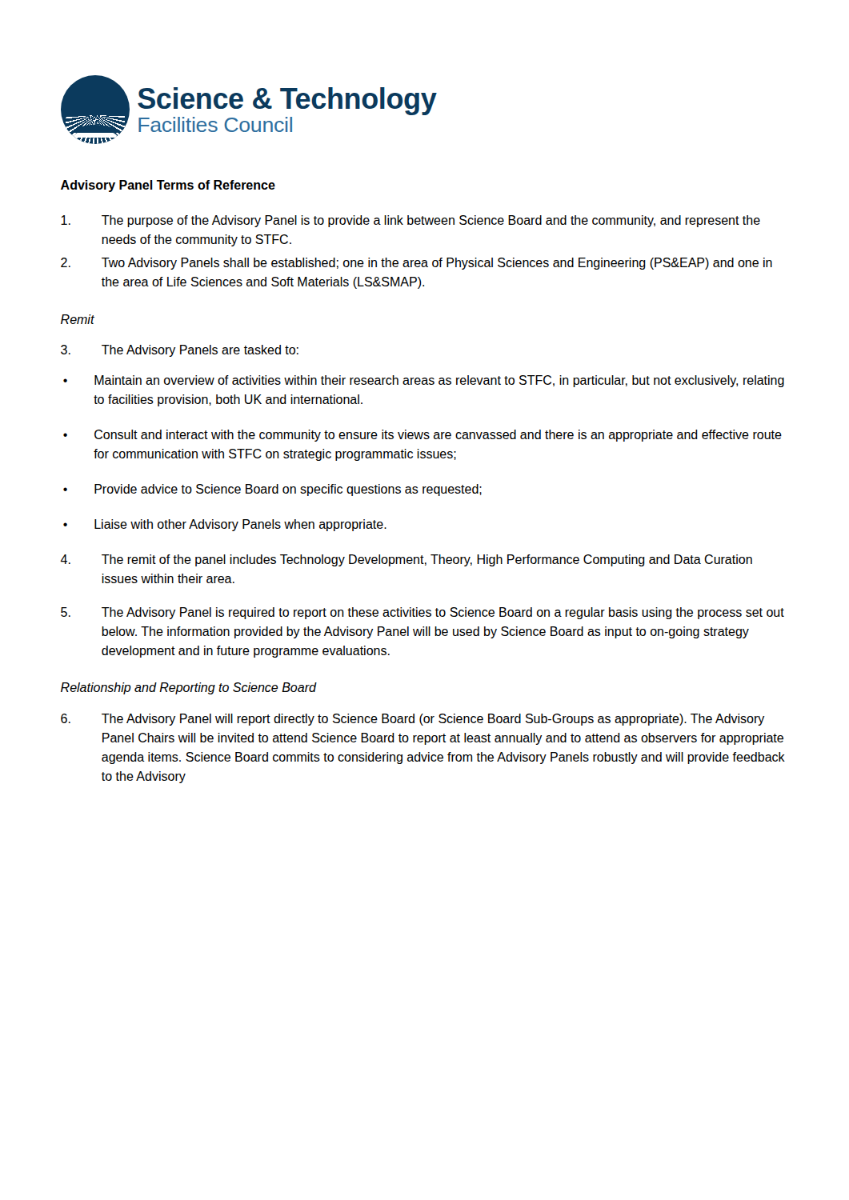Science & Technology
Facilities Council
Advisory Panel Terms of Reference
1. The purpose of the Advisory Panel is to provide a link between Science Board and the community, and represent the needs of the community to STFC.
2. Two Advisory Panels shall be established; one in the area of Physical Sciences and Engineering (PS&EAP) and one in the area of Life Sciences and Soft Materials (LS&SMAP).
Remit
3. The Advisory Panels are tasked to:
Maintain an overview of activities within their research areas as relevant to STFC, in particular, but not exclusively, relating to facilities provision, both UK and international.
Consult and interact with the community to ensure its views are canvassed and there is an appropriate and effective route for communication with STFC on strategic programmatic issues;
Provide advice to Science Board on specific questions as requested;
Liaise with other Advisory Panels when appropriate.
4. The remit of the panel includes Technology Development, Theory, High Performance Computing and Data Curation issues within their area.
5. The Advisory Panel is required to report on these activities to Science Board on a regular basis using the process set out below. The information provided by the Advisory Panel will be used by Science Board as input to on-going strategy development and in future programme evaluations.
Relationship and Reporting to Science Board
6. The Advisory Panel will report directly to Science Board (or Science Board Sub-Groups as appropriate). The Advisory Panel Chairs will be invited to attend Science Board to report at least annually and to attend as observers for appropriate agenda items. Science Board commits to considering advice from the Advisory Panels robustly and will provide feedback to the Advisory